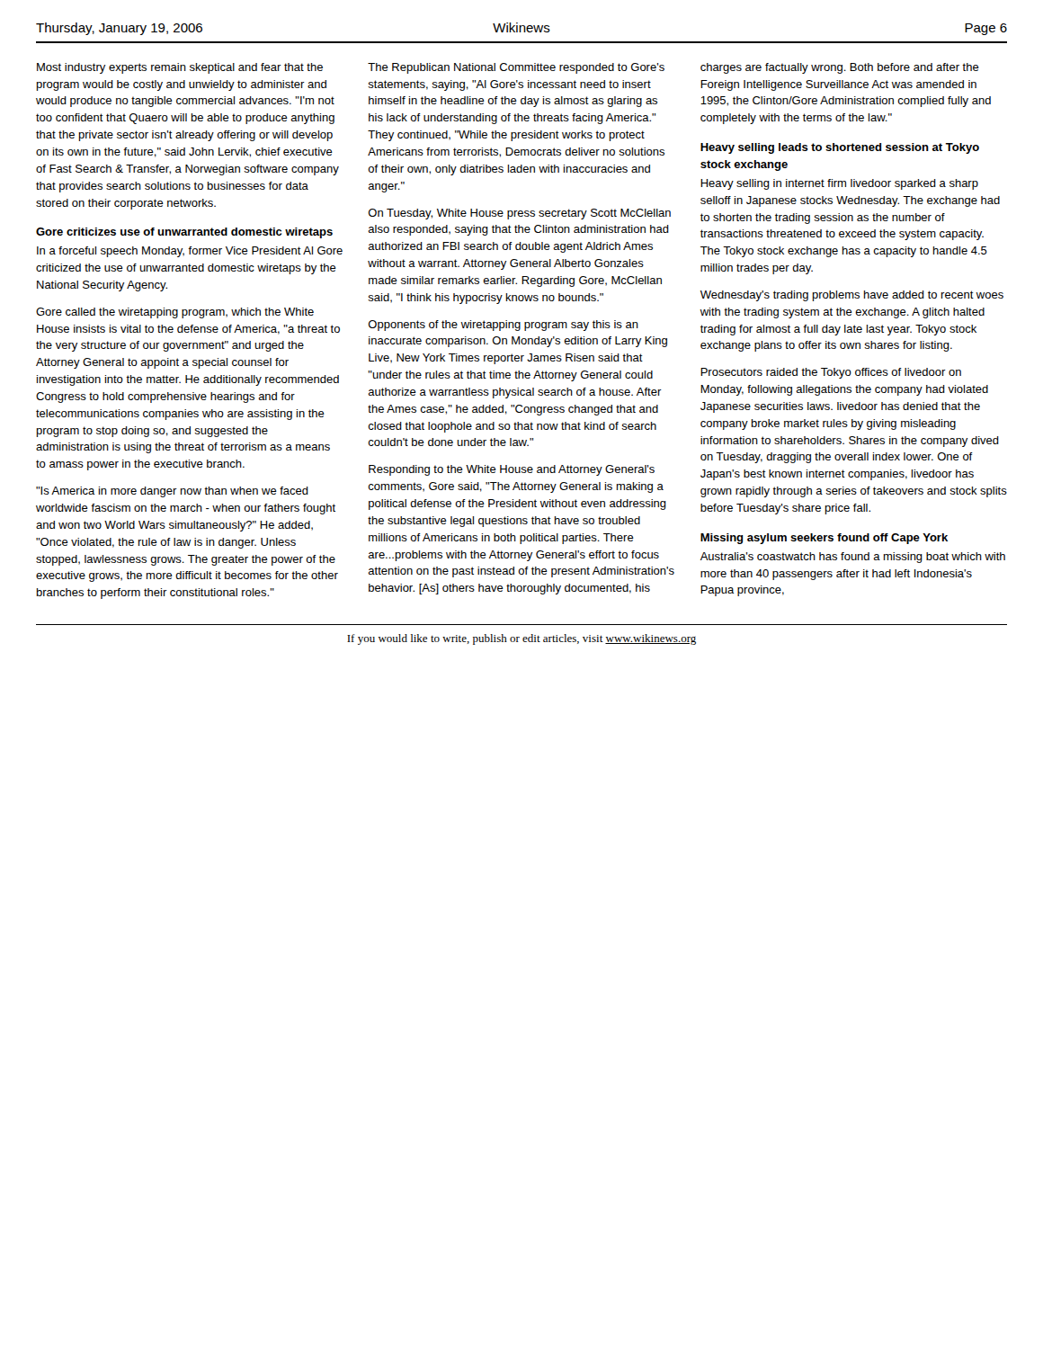Thursday, January 19, 2006
Wikinews
Page 6
Most industry experts remain skeptical and fear that the program would be costly and unwieldy to administer and would produce no tangible commercial advances. "I'm not too confident that Quaero will be able to produce anything that the private sector isn't already offering or will develop on its own in the future," said John Lervik, chief executive of Fast Search & Transfer, a Norwegian software company that provides search solutions to businesses for data stored on their corporate networks.
Gore criticizes use of unwarranted domestic wiretaps
In a forceful speech Monday, former Vice President Al Gore criticized the use of unwarranted domestic wiretaps by the National Security Agency.
Gore called the wiretapping program, which the White House insists is vital to the defense of America, "a threat to the very structure of our government" and urged the Attorney General to appoint a special counsel for investigation into the matter. He additionally recommended Congress to hold comprehensive hearings and for telecommunications companies who are assisting in the program to stop doing so, and suggested the administration is using the threat of terrorism as a means to amass power in the executive branch.
"Is America in more danger now than when we faced worldwide fascism on the march - when our fathers fought and won two World Wars simultaneously?" He added, "Once violated, the rule of law is in danger. Unless stopped, lawlessness grows. The greater the power of the executive grows, the more difficult it becomes for the other branches to perform their constitutional roles."
The Republican National Committee responded to Gore's statements, saying, "Al Gore's incessant need to insert himself in the headline of the day is almost as glaring as his lack of understanding of the threats facing America." They continued, "While the president works to protect Americans from terrorists, Democrats deliver no solutions of their own, only diatribes laden with inaccuracies and anger."
On Tuesday, White House press secretary Scott McClellan also responded, saying that the Clinton administration had authorized an FBI search of double agent Aldrich Ames without a warrant. Attorney General Alberto Gonzales made similar remarks earlier. Regarding Gore, McClellan said, "I think his hypocrisy knows no bounds."
Opponents of the wiretapping program say this is an inaccurate comparison. On Monday's edition of Larry King Live, New York Times reporter James Risen said that "under the rules at that time the Attorney General could authorize a warrantless physical search of a house. After the Ames case," he added, "Congress changed that and closed that loophole and so that now that kind of search couldn't be done under the law."
Responding to the White House and Attorney General's comments, Gore said, "The Attorney General is making a political defense of the President without even addressing the substantive legal questions that have so troubled millions of Americans in both political parties. There are...problems with the Attorney General's effort to focus attention on the past instead of the present Administration's behavior. [As] others have thoroughly documented, his charges are factually wrong. Both before and after the Foreign Intelligence Surveillance Act was amended in 1995, the Clinton/Gore Administration complied fully and completely with the terms of the law."
Heavy selling leads to shortened session at Tokyo stock exchange
Heavy selling in internet firm livedoor sparked a sharp selloff in Japanese stocks Wednesday. The exchange had to shorten the trading session as the number of transactions threatened to exceed the system capacity. The Tokyo stock exchange has a capacity to handle 4.5 million trades per day.
Wednesday's trading problems have added to recent woes with the trading system at the exchange. A glitch halted trading for almost a full day late last year. Tokyo stock exchange plans to offer its own shares for listing.
Prosecutors raided the Tokyo offices of livedoor on Monday, following allegations the company had violated Japanese securities laws. livedoor has denied that the company broke market rules by giving misleading information to shareholders. Shares in the company dived on Tuesday, dragging the overall index lower. One of Japan's best known internet companies, livedoor has grown rapidly through a series of takeovers and stock splits before Tuesday's share price fall.
Missing asylum seekers found off Cape York
Australia's coastwatch has found a missing boat which with more than 40 passengers after it had left Indonesia's Papua province,
If you would like to write, publish or edit articles, visit www.wikinews.org